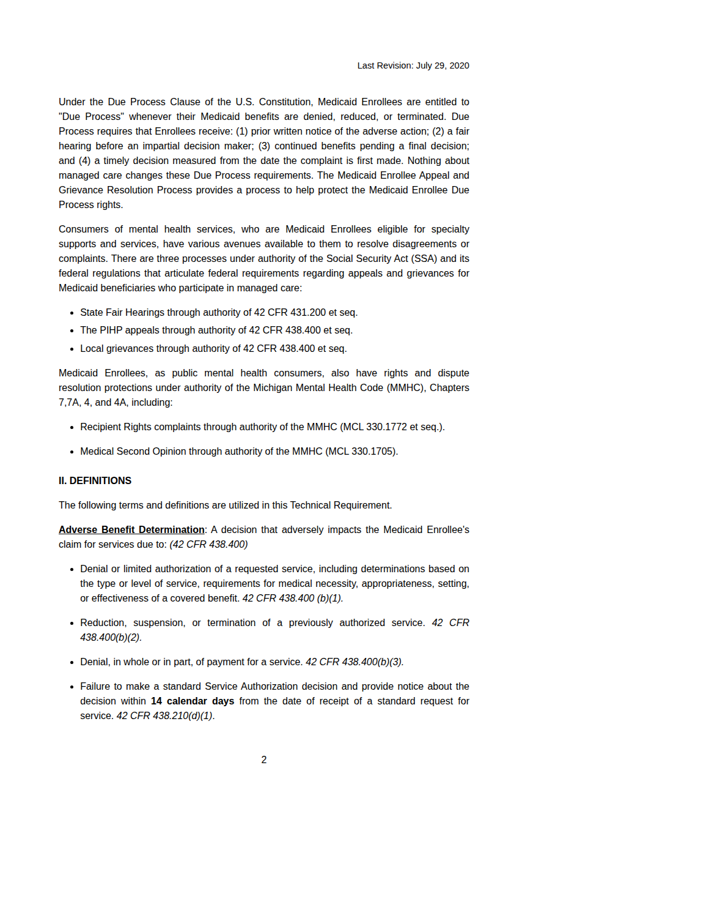Last Revision: July 29, 2020
Under the Due Process Clause of the U.S. Constitution, Medicaid Enrollees are entitled to "Due Process" whenever their Medicaid benefits are denied, reduced, or terminated. Due Process requires that Enrollees receive: (1) prior written notice of the adverse action; (2) a fair hearing before an impartial decision maker; (3) continued benefits pending a final decision; and (4) a timely decision measured from the date the complaint is first made. Nothing about managed care changes these Due Process requirements. The Medicaid Enrollee Appeal and Grievance Resolution Process provides a process to help protect the Medicaid Enrollee Due Process rights.
Consumers of mental health services, who are Medicaid Enrollees eligible for specialty supports and services, have various avenues available to them to resolve disagreements or complaints. There are three processes under authority of the Social Security Act (SSA) and its federal regulations that articulate federal requirements regarding appeals and grievances for Medicaid beneficiaries who participate in managed care:
State Fair Hearings through authority of 42 CFR 431.200 et seq.
The PIHP appeals through authority of 42 CFR 438.400 et seq.
Local grievances through authority of 42 CFR 438.400 et seq.
Medicaid Enrollees, as public mental health consumers, also have rights and dispute resolution protections under authority of the Michigan Mental Health Code (MMHC), Chapters 7,7A, 4, and 4A, including:
Recipient Rights complaints through authority of the MMHC (MCL 330.1772 et seq.).
Medical Second Opinion through authority of the MMHC (MCL 330.1705).
II. DEFINITIONS
The following terms and definitions are utilized in this Technical Requirement.
Adverse Benefit Determination: A decision that adversely impacts the Medicaid Enrollee's claim for services due to: (42 CFR 438.400)
Denial or limited authorization of a requested service, including determinations based on the type or level of service, requirements for medical necessity, appropriateness, setting, or effectiveness of a covered benefit. 42 CFR 438.400 (b)(1).
Reduction, suspension, or termination of a previously authorized service. 42 CFR 438.400(b)(2).
Denial, in whole or in part, of payment for a service. 42 CFR 438.400(b)(3).
Failure to make a standard Service Authorization decision and provide notice about the decision within 14 calendar days from the date of receipt of a standard request for service. 42 CFR 438.210(d)(1).
2